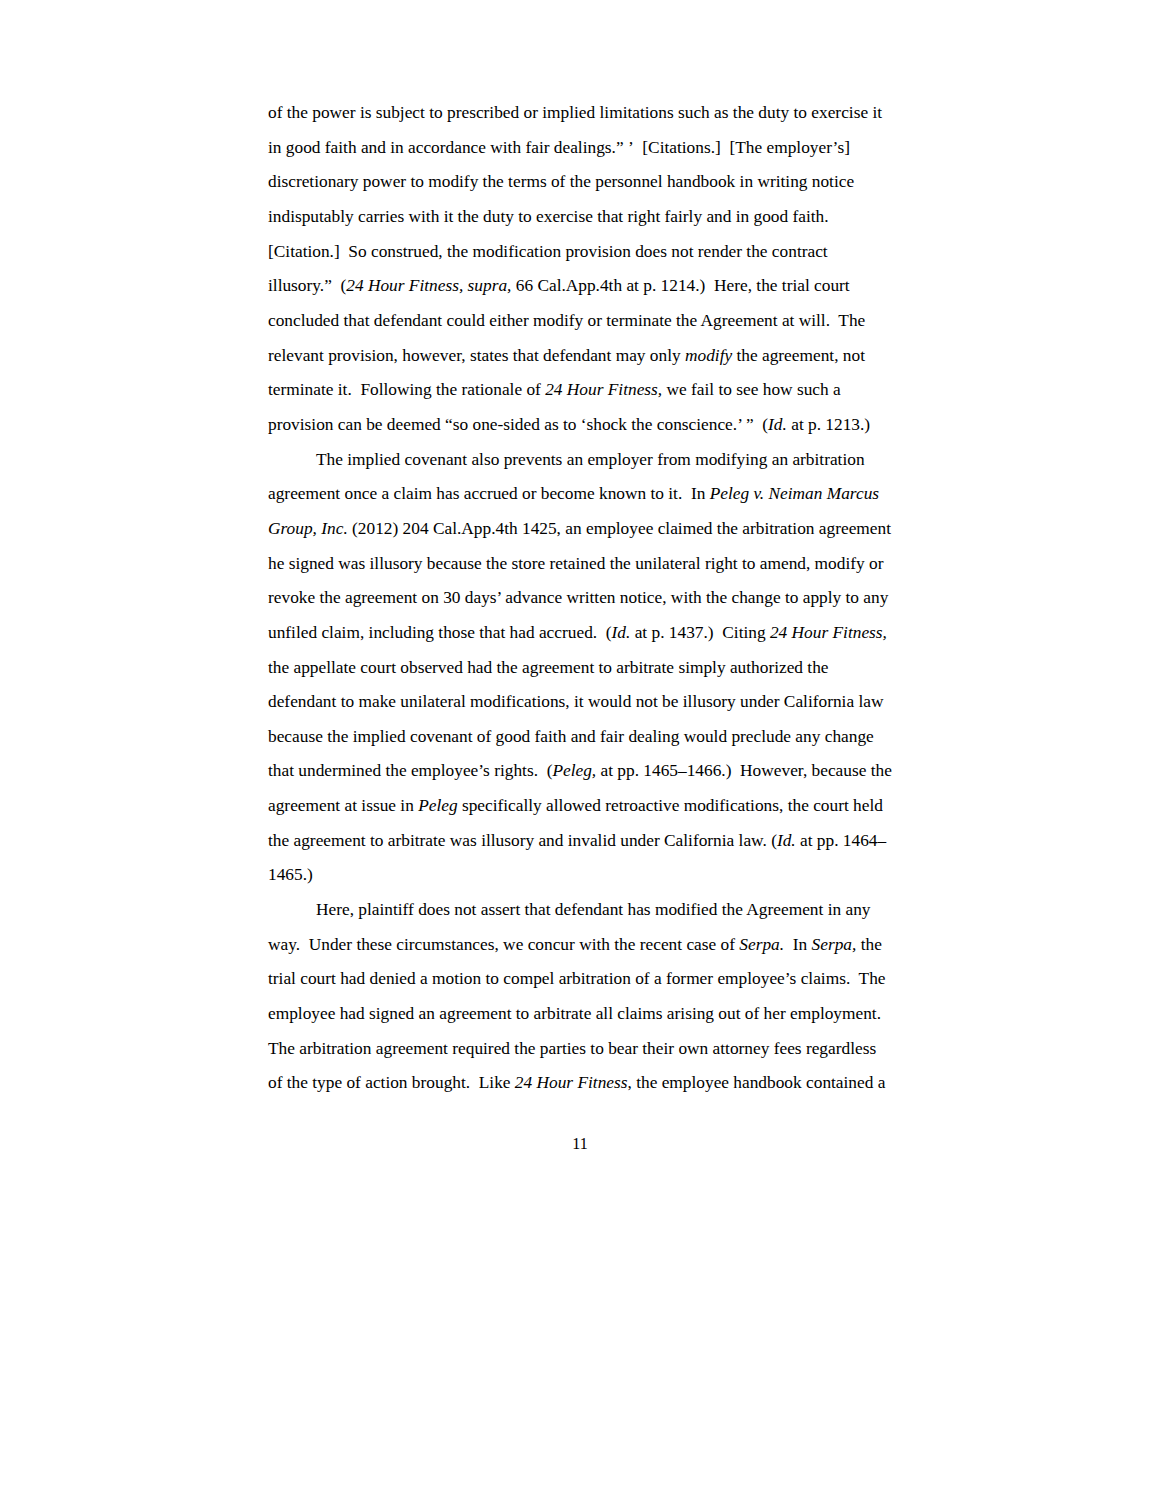of the power is subject to prescribed or implied limitations such as the duty to exercise it in good faith and in accordance with fair dealings.” ’ [Citations.] [The employer’s] discretionary power to modify the terms of the personnel handbook in writing notice indisputably carries with it the duty to exercise that right fairly and in good faith. [Citation.] So construed, the modification provision does not render the contract illusory.” (24 Hour Fitness, supra, 66 Cal.App.4th at p. 1214.) Here, the trial court concluded that defendant could either modify or terminate the Agreement at will. The relevant provision, however, states that defendant may only modify the agreement, not terminate it. Following the rationale of 24 Hour Fitness, we fail to see how such a provision can be deemed “so one-sided as to ‘shock the conscience.’ ” (Id. at p. 1213.)
The implied covenant also prevents an employer from modifying an arbitration agreement once a claim has accrued or become known to it. In Peleg v. Neiman Marcus Group, Inc. (2012) 204 Cal.App.4th 1425, an employee claimed the arbitration agreement he signed was illusory because the store retained the unilateral right to amend, modify or revoke the agreement on 30 days’ advance written notice, with the change to apply to any unfiled claim, including those that had accrued. (Id. at p. 1437.) Citing 24 Hour Fitness, the appellate court observed had the agreement to arbitrate simply authorized the defendant to make unilateral modifications, it would not be illusory under California law because the implied covenant of good faith and fair dealing would preclude any change that undermined the employee’s rights. (Peleg, at pp. 1465–1466.) However, because the agreement at issue in Peleg specifically allowed retroactive modifications, the court held the agreement to arbitrate was illusory and invalid under California law. (Id. at pp. 1464–1465.)
Here, plaintiff does not assert that defendant has modified the Agreement in any way. Under these circumstances, we concur with the recent case of Serpa. In Serpa, the trial court had denied a motion to compel arbitration of a former employee’s claims. The employee had signed an agreement to arbitrate all claims arising out of her employment. The arbitration agreement required the parties to bear their own attorney fees regardless of the type of action brought. Like 24 Hour Fitness, the employee handbook contained a
11